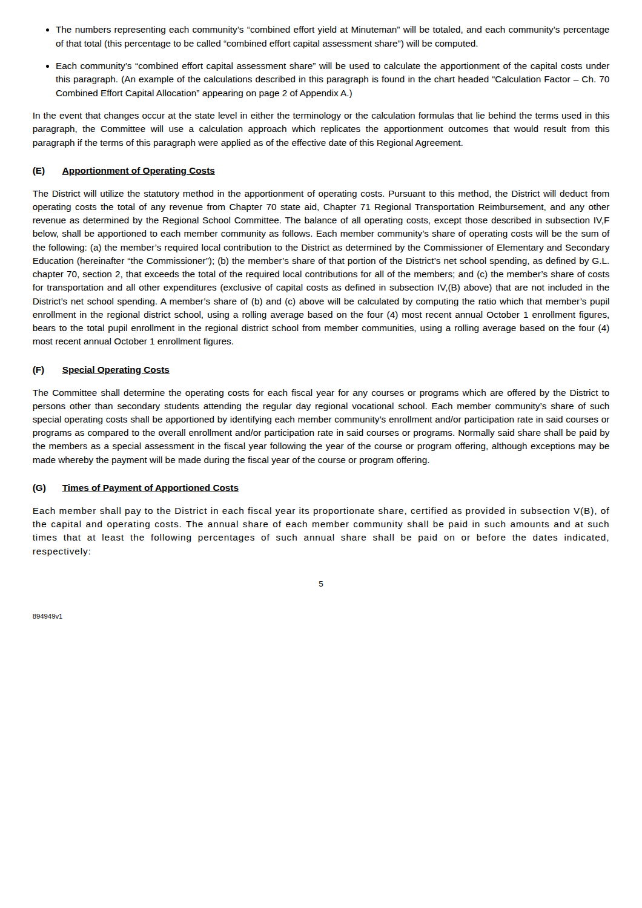The numbers representing each community’s “combined effort yield at Minuteman” will be totaled, and each community’s percentage of that total (this percentage to be called “combined effort capital assessment share”) will be computed.
Each community’s “combined effort capital assessment share” will be used to calculate the apportionment of the capital costs under this paragraph. (An example of the calculations described in this paragraph is found in the chart headed “Calculation Factor – Ch. 70 Combined Effort Capital Allocation” appearing on page 2 of Appendix A.)
In the event that changes occur at the state level in either the terminology or the calculation formulas that lie behind the terms used in this paragraph, the Committee will use a calculation approach which replicates the apportionment outcomes that would result from this paragraph if the terms of this paragraph were applied as of the effective date of this Regional Agreement.
(E) Apportionment of Operating Costs
The District will utilize the statutory method in the apportionment of operating costs. Pursuant to this method, the District will deduct from operating costs the total of any revenue from Chapter 70 state aid, Chapter 71 Regional Transportation Reimbursement, and any other revenue as determined by the Regional School Committee. The balance of all operating costs, except those described in subsection IV,F below, shall be apportioned to each member community as follows. Each member community’s share of operating costs will be the sum of the following: (a) the member’s required local contribution to the District as determined by the Commissioner of Elementary and Secondary Education (hereinafter “the Commissioner”); (b) the member’s share of that portion of the District’s net school spending, as defined by G.L. chapter 70, section 2, that exceeds the total of the required local contributions for all of the members; and (c) the member’s share of costs for transportation and all other expenditures (exclusive of capital costs as defined in subsection IV,(B) above) that are not included in the District’s net school spending. A member’s share of (b) and (c) above will be calculated by computing the ratio which that member’s pupil enrollment in the regional district school, using a rolling average based on the four (4) most recent annual October 1 enrollment figures, bears to the total pupil enrollment in the regional district school from member communities, using a rolling average based on the four (4) most recent annual October 1 enrollment figures.
(F) Special Operating Costs
The Committee shall determine the operating costs for each fiscal year for any courses or programs which are offered by the District to persons other than secondary students attending the regular day regional vocational school. Each member community’s share of such special operating costs shall be apportioned by identifying each member community’s enrollment and/or participation rate in said courses or programs as compared to the overall enrollment and/or participation rate in said courses or programs. Normally said share shall be paid by the members as a special assessment in the fiscal year following the year of the course or program offering, although exceptions may be made whereby the payment will be made during the fiscal year of the course or program offering.
(G) Times of Payment of Apportioned Costs
Each member shall pay to the District in each fiscal year its proportionate share, certified as provided in subsection V(B), of the capital and operating costs. The annual share of each member community shall be paid in such amounts and at such times that at least the following percentages of such annual share shall be paid on or before the dates indicated, respectively:
5
894949v1